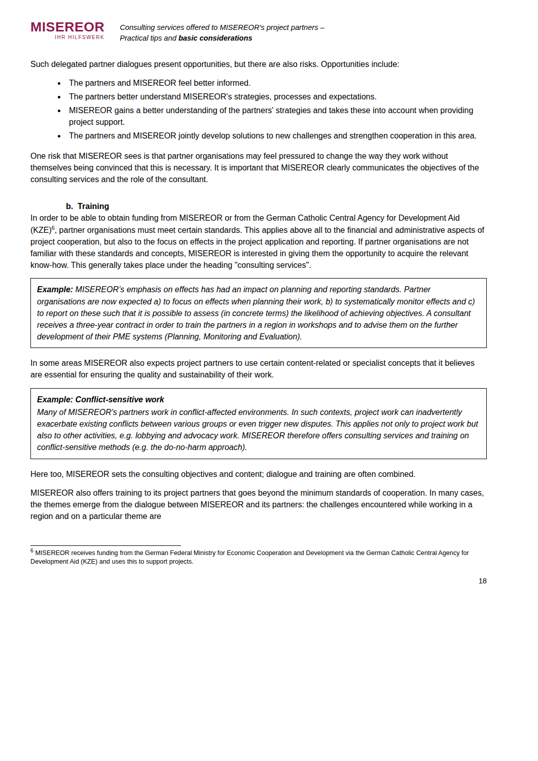MISEREOR
IHR HILFSWERK
Consulting services offered to MISEREOR's project partners –
Practical tips and basic considerations
Such delegated partner dialogues present opportunities, but there are also risks. Opportunities include:
The partners and MISEREOR feel better informed.
The partners better understand MISEREOR's strategies, processes and expectations.
MISEREOR gains a better understanding of the partners' strategies and takes these into account when providing project support.
The partners and MISEREOR jointly develop solutions to new challenges and strengthen cooperation in this area.
One risk that MISEREOR sees is that partner organisations may feel pressured to change the way they work without themselves being convinced that this is necessary. It is important that MISEREOR clearly communicates the objectives of the consulting services and the role of the consultant.
b. Training
In order to be able to obtain funding from MISEREOR or from the German Catholic Central Agency for Development Aid (KZE)6, partner organisations must meet certain standards. This applies above all to the financial and administrative aspects of project cooperation, but also to the focus on effects in the project application and reporting. If partner organisations are not familiar with these standards and concepts, MISEREOR is interested in giving them the opportunity to acquire the relevant know-how. This generally takes place under the heading "consulting services".
Example: MISEREOR’s emphasis on effects has had an impact on planning and reporting standards. Partner organisations are now expected a) to focus on effects when planning their work, b) to systematically monitor effects and c) to report on these such that it is possible to assess (in concrete terms) the likelihood of achieving objectives. A consultant receives a three-year contract in order to train the partners in a region in workshops and to advise them on the further development of their PME systems (Planning, Monitoring and Evaluation).
In some areas MISEREOR also expects project partners to use certain content-related or specialist concepts that it believes are essential for ensuring the quality and sustainability of their work.
Example: Conflict-sensitive work
Many of MISEREOR's partners work in conflict-affected environments. In such contexts, project work can inadvertently exacerbate existing conflicts between various groups or even trigger new disputes. This applies not only to project work but also to other activities, e.g. lobbying and advocacy work. MISEREOR therefore offers consulting services and training on conflict-sensitive methods (e.g. the do-no-harm approach).
Here too, MISEREOR sets the consulting objectives and content; dialogue and training are often combined.
MISEREOR also offers training to its project partners that goes beyond the minimum standards of cooperation. In many cases, the themes emerge from the dialogue between MISEREOR and its partners: the challenges encountered while working in a region and on a particular theme are
6 MISEREOR receives funding from the German Federal Ministry for Economic Cooperation and Development via the German Catholic Central Agency for Development Aid (KZE) and uses this to support projects.
18